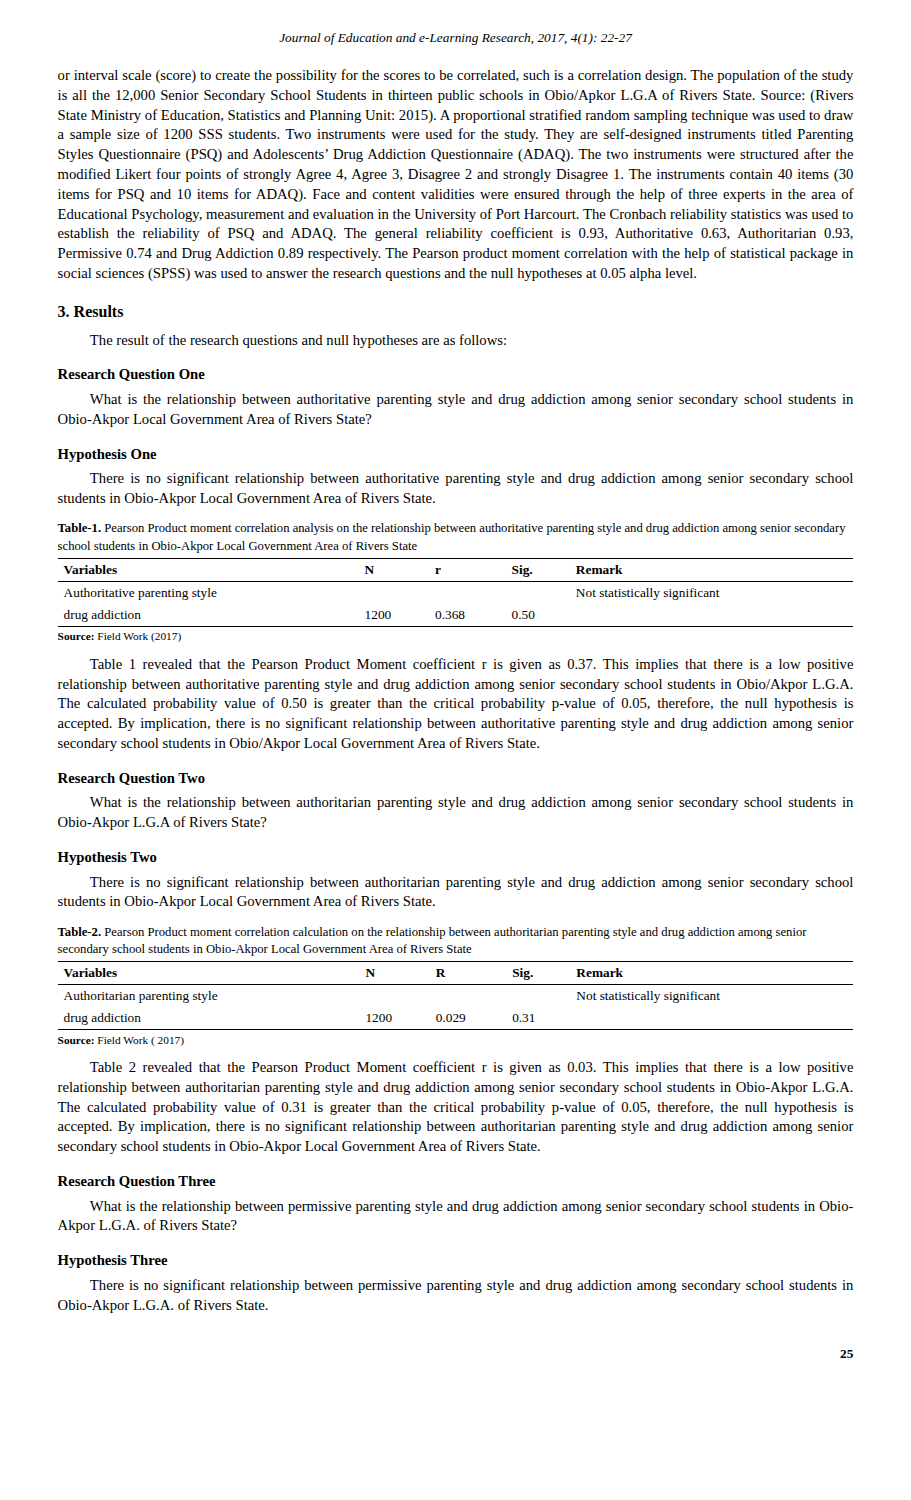Journal of Education and e-Learning Research, 2017, 4(1): 22-27
or interval scale (score) to create the possibility for the scores to be correlated, such is a correlation design. The population of the study is all the 12,000 Senior Secondary School Students in thirteen public schools in Obio/Apkor L.G.A of Rivers State. Source: (Rivers State Ministry of Education, Statistics and Planning Unit: 2015). A proportional stratified random sampling technique was used to draw a sample size of 1200 SSS students. Two instruments were used for the study. They are self-designed instruments titled Parenting Styles Questionnaire (PSQ) and Adolescents’ Drug Addiction Questionnaire (ADAQ). The two instruments were structured after the modified Likert four points of strongly Agree 4, Agree 3, Disagree 2 and strongly Disagree 1. The instruments contain 40 items (30 items for PSQ and 10 items for ADAQ). Face and content validities were ensured through the help of three experts in the area of Educational Psychology, measurement and evaluation in the University of Port Harcourt. The Cronbach reliability statistics was used to establish the reliability of PSQ and ADAQ. The general reliability coefficient is 0.93, Authoritative 0.63, Authoritarian 0.93, Permissive 0.74 and Drug Addiction 0.89 respectively. The Pearson product moment correlation with the help of statistical package in social sciences (SPSS) was used to answer the research questions and the null hypotheses at 0.05 alpha level.
3. Results
The result of the research questions and null hypotheses are as follows:
Research Question One
What is the relationship between authoritative parenting style and drug addiction among senior secondary school students in Obio-Akpor Local Government Area of Rivers State?
Hypothesis One
There is no significant relationship between authoritative parenting style and drug addiction among senior secondary school students in Obio-Akpor Local Government Area of Rivers State.
Table-1. Pearson Product moment correlation analysis on the relationship between authoritative parenting style and drug addiction among senior secondary school students in Obio-Akpor Local Government Area of Rivers State
| Variables | N | r | Sig. | Remark |
| --- | --- | --- | --- | --- |
| Authoritative parenting style | | | | Not statistically significant |
| drug addiction | 1200 | 0.368 | 0.50 | |
Source: Field Work (2017)
Table 1 revealed that the Pearson Product Moment coefficient r is given as 0.37. This implies that there is a low positive relationship between authoritative parenting style and drug addiction among senior secondary school students in Obio/Akpor L.G.A. The calculated probability value of 0.50 is greater than the critical probability p-value of 0.05, therefore, the null hypothesis is accepted. By implication, there is no significant relationship between authoritative parenting style and drug addiction among senior secondary school students in Obio/Akpor Local Government Area of Rivers State.
Research Question Two
What is the relationship between authoritarian parenting style and drug addiction among senior secondary school students in Obio-Akpor L.G.A of Rivers State?
Hypothesis Two
There is no significant relationship between authoritarian parenting style and drug addiction among senior secondary school students in Obio-Akpor Local Government Area of Rivers State.
Table-2. Pearson Product moment correlation calculation on the relationship between authoritarian parenting style and drug addiction among senior secondary school students in Obio-Akpor Local Government Area of Rivers State
| Variables | N | R | Sig. | Remark |
| --- | --- | --- | --- | --- |
| Authoritarian parenting style | | | | Not statistically significant |
| drug addiction | 1200 | 0.029 | 0.31 | |
Source: Field Work ( 2017)
Table 2 revealed that the Pearson Product Moment coefficient r is given as 0.03. This implies that there is a low positive relationship between authoritarian parenting style and drug addiction among senior secondary school students in Obio-Akpor L.G.A. The calculated probability value of 0.31 is greater than the critical probability p-value of 0.05, therefore, the null hypothesis is accepted. By implication, there is no significant relationship between authoritarian parenting style and drug addiction among senior secondary school students in Obio-Akpor Local Government Area of Rivers State.
Research Question Three
What is the relationship between permissive parenting style and drug addiction among senior secondary school students in Obio-Akpor L.G.A. of Rivers State?
Hypothesis Three
There is no significant relationship between permissive parenting style and drug addiction among secondary school students in Obio-Akpor L.G.A. of Rivers State.
25